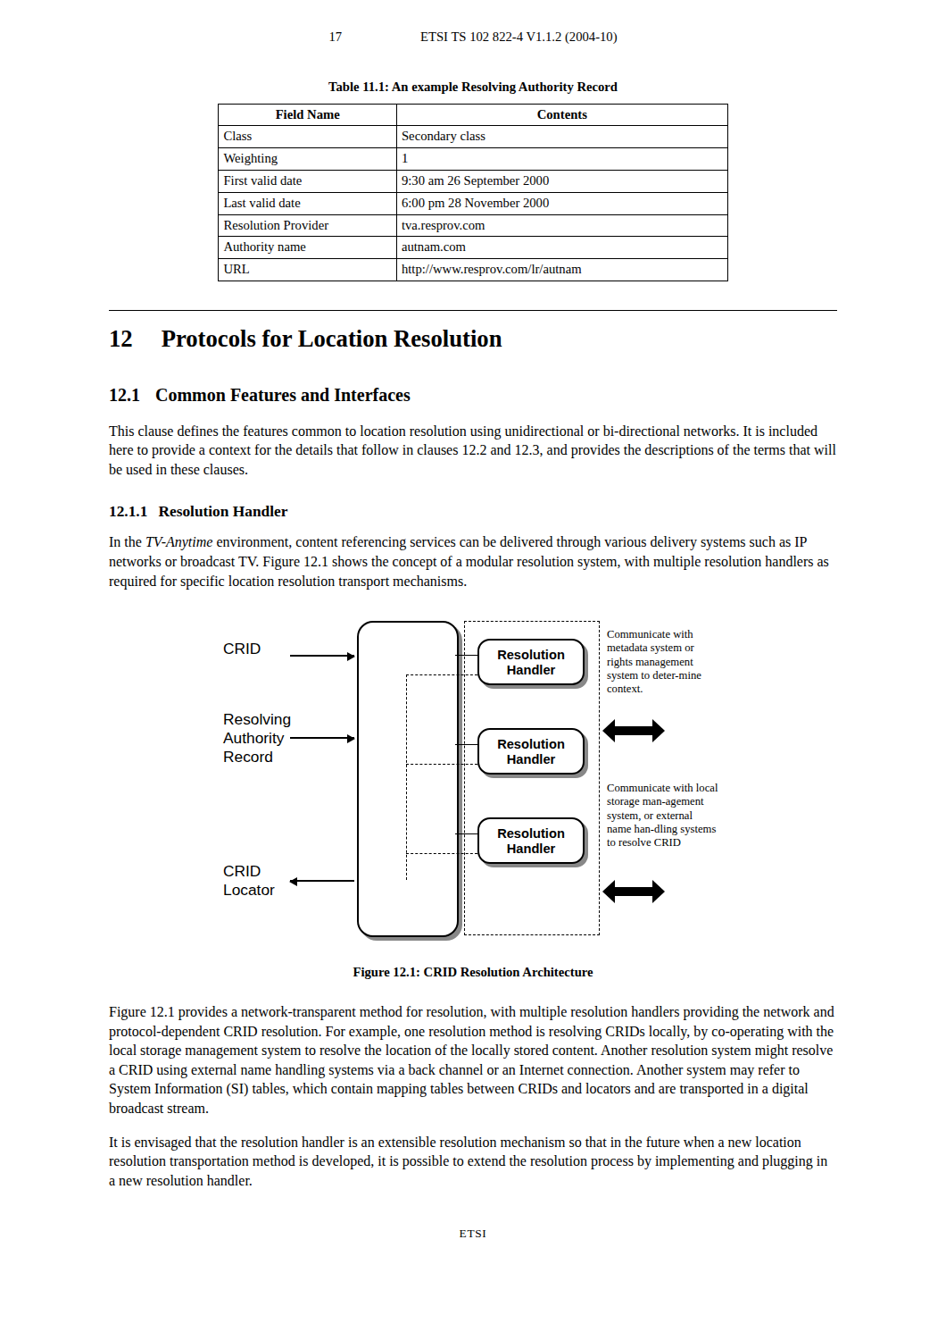17 ETSI TS 102 822-4 V1.1.2 (2004-10)
Table 11.1: An example Resolving Authority Record
| Field Name | Contents |
| --- | --- |
| Class | Secondary class |
| Weighting | 1 |
| First valid date | 9:30 am 26 September 2000 |
| Last valid date | 6:00 pm 28 November 2000 |
| Resolution Provider | tva.resprov.com |
| Authority name | autnam.com |
| URL | http://www.resprov.com/lr/autnam |
12 Protocols for Location Resolution
12.1 Common Features and Interfaces
This clause defines the features common to location resolution using unidirectional or bi-directional networks. It is included here to provide a context for the details that follow in clauses 12.2 and 12.3, and provides the descriptions of the terms that will be used in these clauses.
12.1.1 Resolution Handler
In the TV-Anytime environment, content referencing services can be delivered through various delivery systems such as IP networks or broadcast TV. Figure 12.1 shows the concept of a modular resolution system, with multiple resolution handlers as required for specific location resolution transport mechanisms.
CRID
Resolving
Authority
Record
CRID
Locator
Resolution
Handler
Resolution
Handler
Resolution
Handler
Communicate with metadata system or rights management system to deter-mine context.
Communicate with local storage man-agement system, or external name han-dling systems to resolve CRID
Figure 12.1: CRID Resolution Architecture
Figure 12.1 provides a network-transparent method for resolution, with multiple resolution handlers providing the network and protocol-dependent CRID resolution. For example, one resolution method is resolving CRIDs locally, by co-operating with the local storage management system to resolve the location of the locally stored content. Another resolution system might resolve a CRID using external name handling systems via a back channel or an Internet connection. Another system may refer to System Information (SI) tables, which contain mapping tables between CRIDs and locators and are transported in a digital broadcast stream.
It is envisaged that the resolution handler is an extensible resolution mechanism so that in the future when a new location resolution transportation method is developed, it is possible to extend the resolution process by implementing and plugging in a new resolution handler.
ETSI